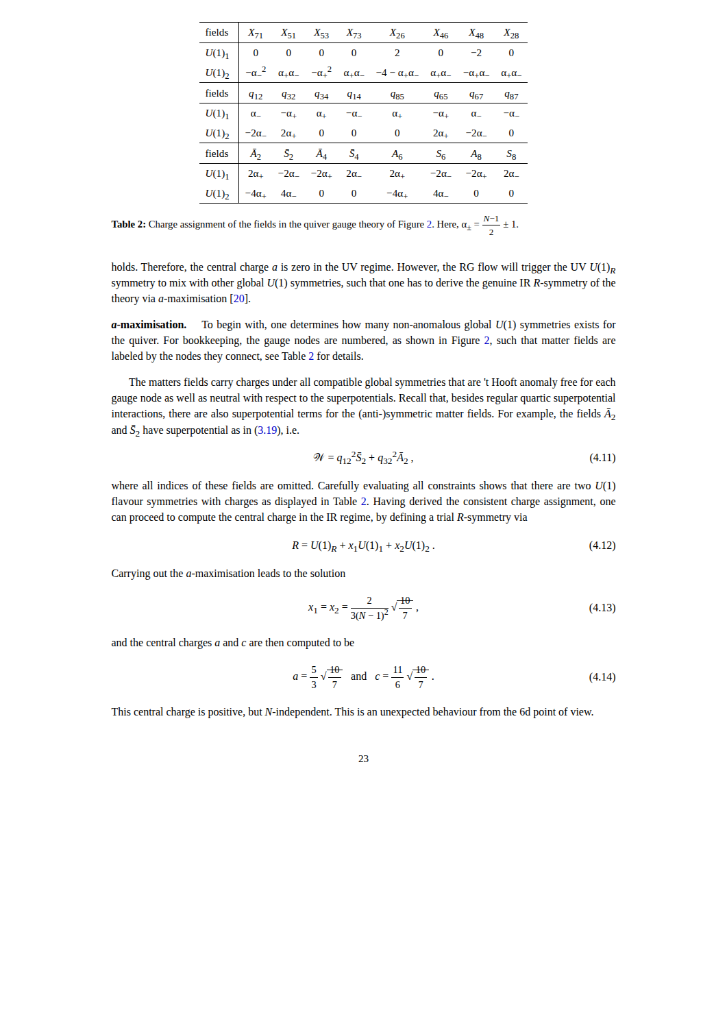| fields | X 71 | X 51 | X 53 | X 73 | X 26 | X 46 | X 48 | X 28 |
| --- | --- | --- | --- | --- | --- | --- | --- | --- |
| U (1) 1 | 0 | 0 | 0 | 0 | 2 | 0 | −2 | 0 |
| U (1) 2 | −α − 2 | α + α − | −α + 2 | α + α − | −4 − α + α − | α + α − | −α + α − | α + α − |
| fields | q 12 | q 32 | q 34 | q 14 | q 85 | q 65 | q 67 | q 87 |
| U (1) 1 | α − | −α + | α + | −α − | α + | −α + | α − | −α − |
| U (1) 2 | −2α − | 2α + | 0 | 0 | 0 | 2α + | −2α − | 0 |
| fields | Ā 2 | S̄ 2 | Ā 4 | S̄ 4 | A 6 | S 6 | A 8 | S 8 |
| U (1) 1 | 2α + | −2α − | −2α + | 2α − | 2α + | −2α − | −2α + | 2α − |
| U (1) 2 | −4α + | 4α − | 0 | 0 | −4α + | 4α − | 0 | 0 |
Table 2: Charge assignment of the fields in the quiver gauge theory of Figure 2. Here, α± = N−12 ± 1.
holds. Therefore, the central charge a is zero in the UV regime. However, the RG flow will trigger the UV U(1)R symmetry to mix with other global U(1) symmetries, such that one has to derive the genuine IR R-symmetry of the theory via a-maximisation [20].
a-maximisation. To begin with, one determines how many non-anomalous global U(1) symmetries exists for the quiver. For bookkeeping, the gauge nodes are numbered, as shown in Figure 2, such that matter fields are labeled by the nodes they connect, see Table 2 for details.
The matters fields carry charges under all compatible global symmetries that are 't Hooft anomaly free for each gauge node as well as neutral with respect to the superpotentials. Recall that, besides regular quartic superpotential interactions, there are also superpotential terms for the (anti-)symmetric matter fields. For example, the fields Ā2 and S̄2 have superpotential as in (3.19), i.e.
𝒲 = q122S̄2 + q322Ā2 , (4.11)
where all indices of these fields are omitted. Carefully evaluating all constraints shows that there are two U(1) flavour symmetries with charges as displayed in Table 2. Having derived the consistent charge assignment, one can proceed to compute the central charge in the IR regime, by defining a trial R-symmetry via
R = U(1)R + x1U(1)1 + x2U(1)2 . (4.12)
Carrying out the a-maximisation leads to the solution
x1 = x2 = 23(N − 1)2 √107 , (4.13)
and the central charges a and c are then computed to be
a = 53 √107 and c = 116 √107 . (4.14)
This central charge is positive, but N-independent. This is an unexpected behaviour from the 6d point of view.
23